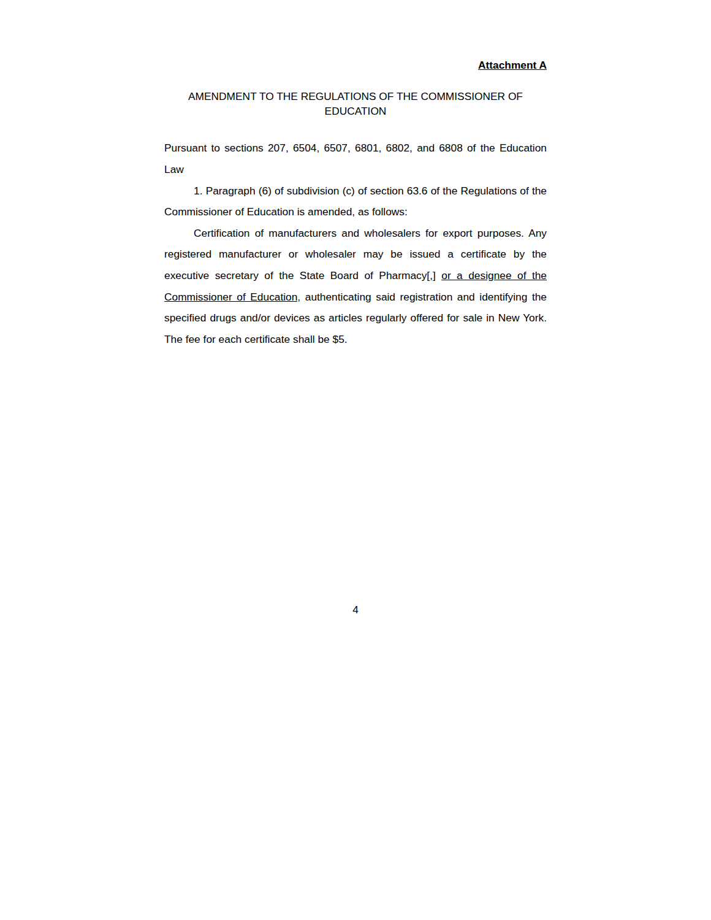Attachment A
AMENDMENT TO THE REGULATIONS OF THE COMMISSIONER OF EDUCATION
Pursuant to sections 207, 6504, 6507, 6801, 6802, and 6808 of the Education Law
1. Paragraph (6) of subdivision (c) of section 63.6 of the Regulations of the Commissioner of Education is amended, as follows:
Certification of manufacturers and wholesalers for export purposes. Any registered manufacturer or wholesaler may be issued a certificate by the executive secretary of the State Board of Pharmacy[,] or a designee of the Commissioner of Education, authenticating said registration and identifying the specified drugs and/or devices as articles regularly offered for sale in New York. The fee for each certificate shall be $5.
4